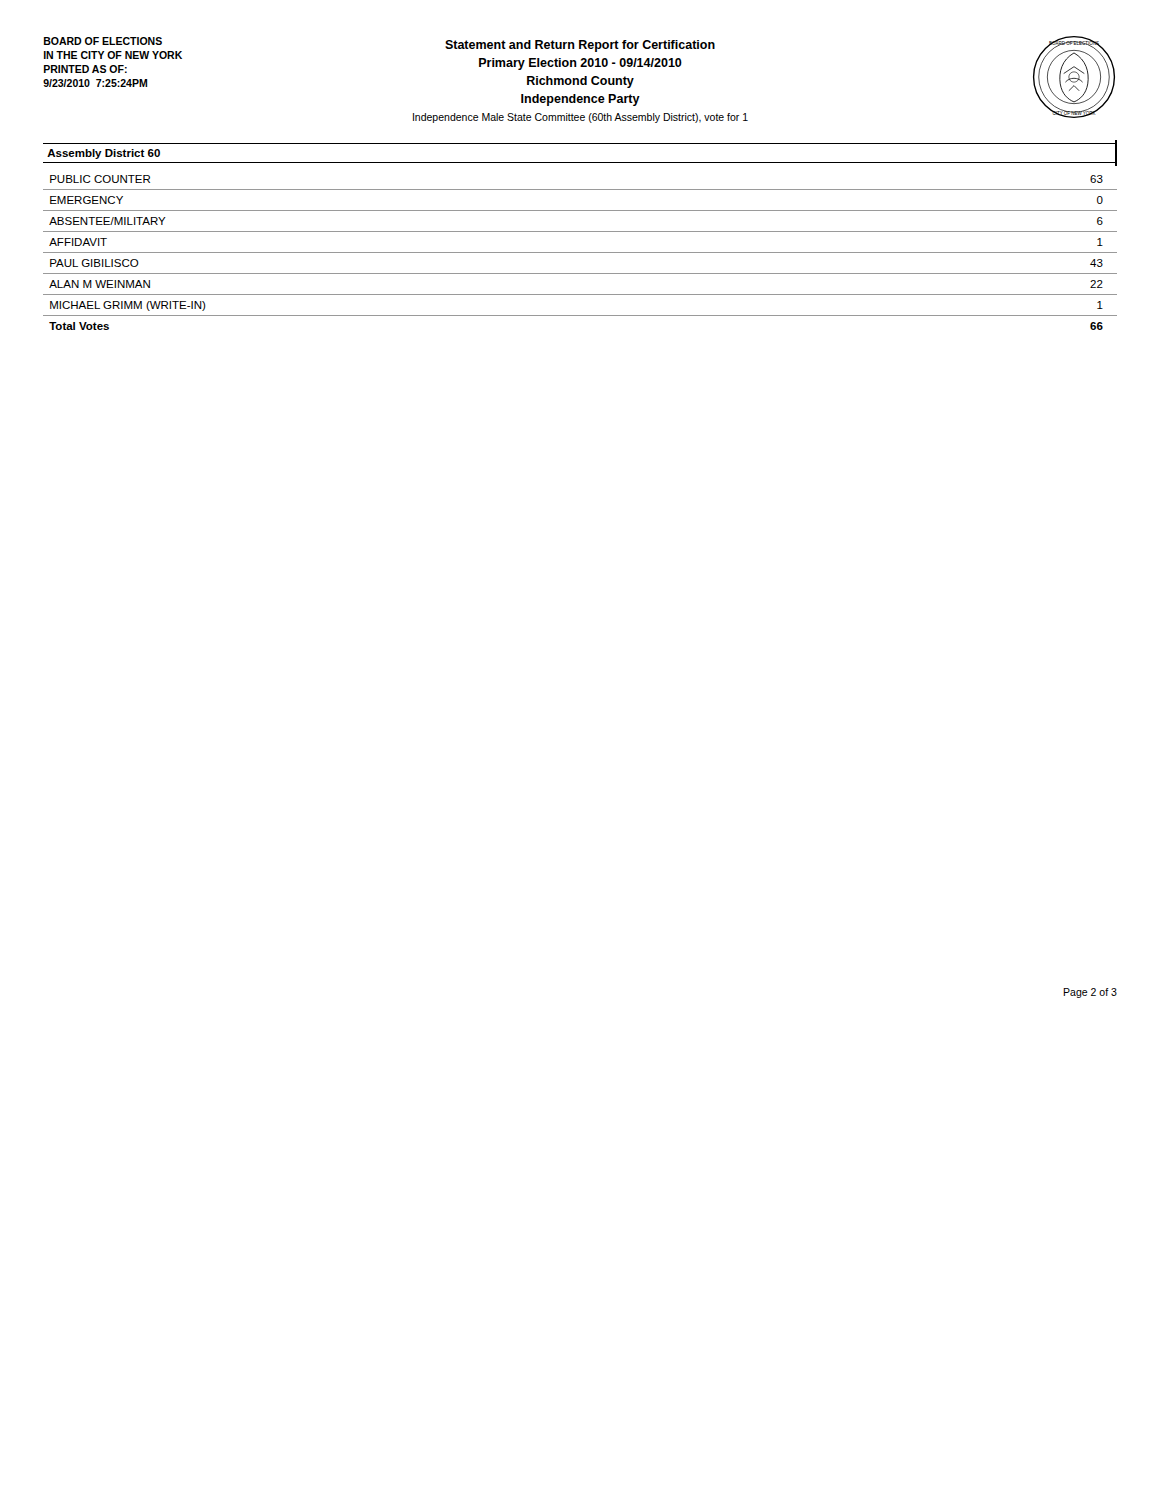BOARD OF ELECTIONS
IN THE CITY OF NEW YORK
PRINTED AS OF:
9/23/2010 7:25:24PM
Statement and Return Report for Certification
Primary Election 2010 - 09/14/2010
Richmond County
Independence Party
Independence Male State Committee (60th Assembly District), vote for 1
BOARD OF ELECTIONS CITY OF NEW YORK
Assembly District 60
| PUBLIC COUNTER | 63 |
| EMERGENCY | 0 |
| ABSENTEE/MILITARY | 6 |
| AFFIDAVIT | 1 |
| PAUL GIBILISCO | 43 |
| ALAN M WEINMAN | 22 |
| MICHAEL GRIMM (WRITE-IN) | 1 |
| Total Votes | 66 |
Page 2 of 3